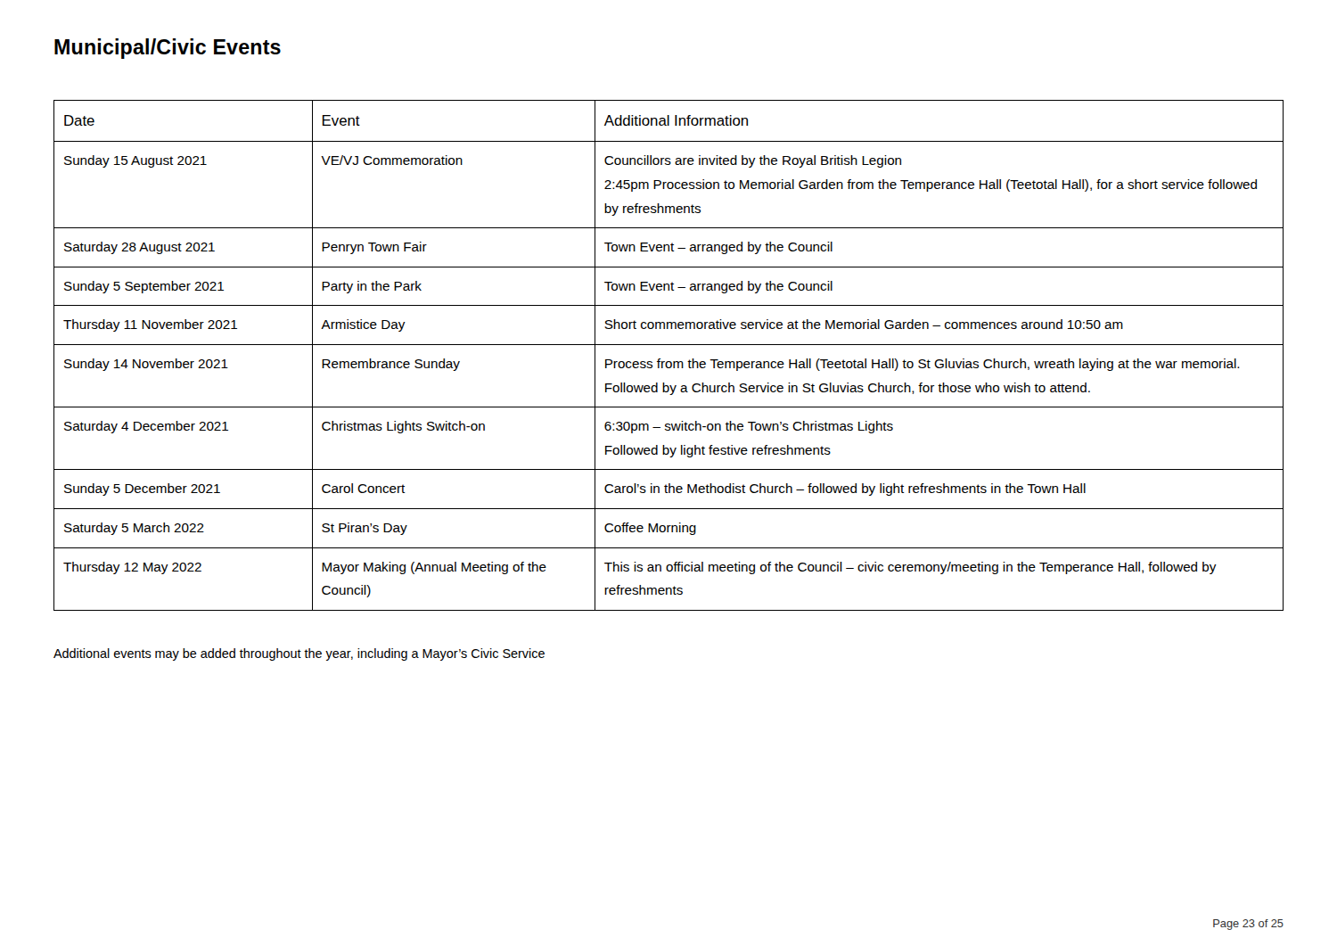Municipal/Civic Events
| Date | Event | Additional Information |
| --- | --- | --- |
| Sunday 15 August 2021 | VE/VJ Commemoration | Councillors are invited by the Royal British Legion 2:45pm Procession to Memorial Garden from the Temperance Hall (Teetotal Hall), for a short service followed by refreshments |
| Saturday 28 August 2021 | Penryn Town Fair | Town Event – arranged by the Council |
| Sunday 5 September 2021 | Party in the Park | Town Event – arranged by the Council |
| Thursday 11 November 2021 | Armistice Day | Short commemorative service at the Memorial Garden – commences around 10:50 am |
| Sunday 14 November 2021 | Remembrance Sunday | Process from the Temperance Hall (Teetotal Hall) to St Gluvias Church, wreath laying at the war memorial. Followed by a Church Service in St Gluvias Church, for those who wish to attend. |
| Saturday 4 December 2021 | Christmas Lights Switch-on | 6:30pm – switch-on the Town’s Christmas Lights Followed by light festive refreshments |
| Sunday 5 December 2021 | Carol Concert | Carol’s in the Methodist Church – followed by light refreshments in the Town Hall |
| Saturday 5 March 2022 | St Piran’s Day | Coffee Morning |
| Thursday 12 May 2022 | Mayor Making (Annual Meeting of the Council) | This is an official meeting of the Council – civic ceremony/meeting in the Temperance Hall, followed by refreshments |
Additional events may be added throughout the year, including a Mayor’s Civic Service
Page 23 of 25